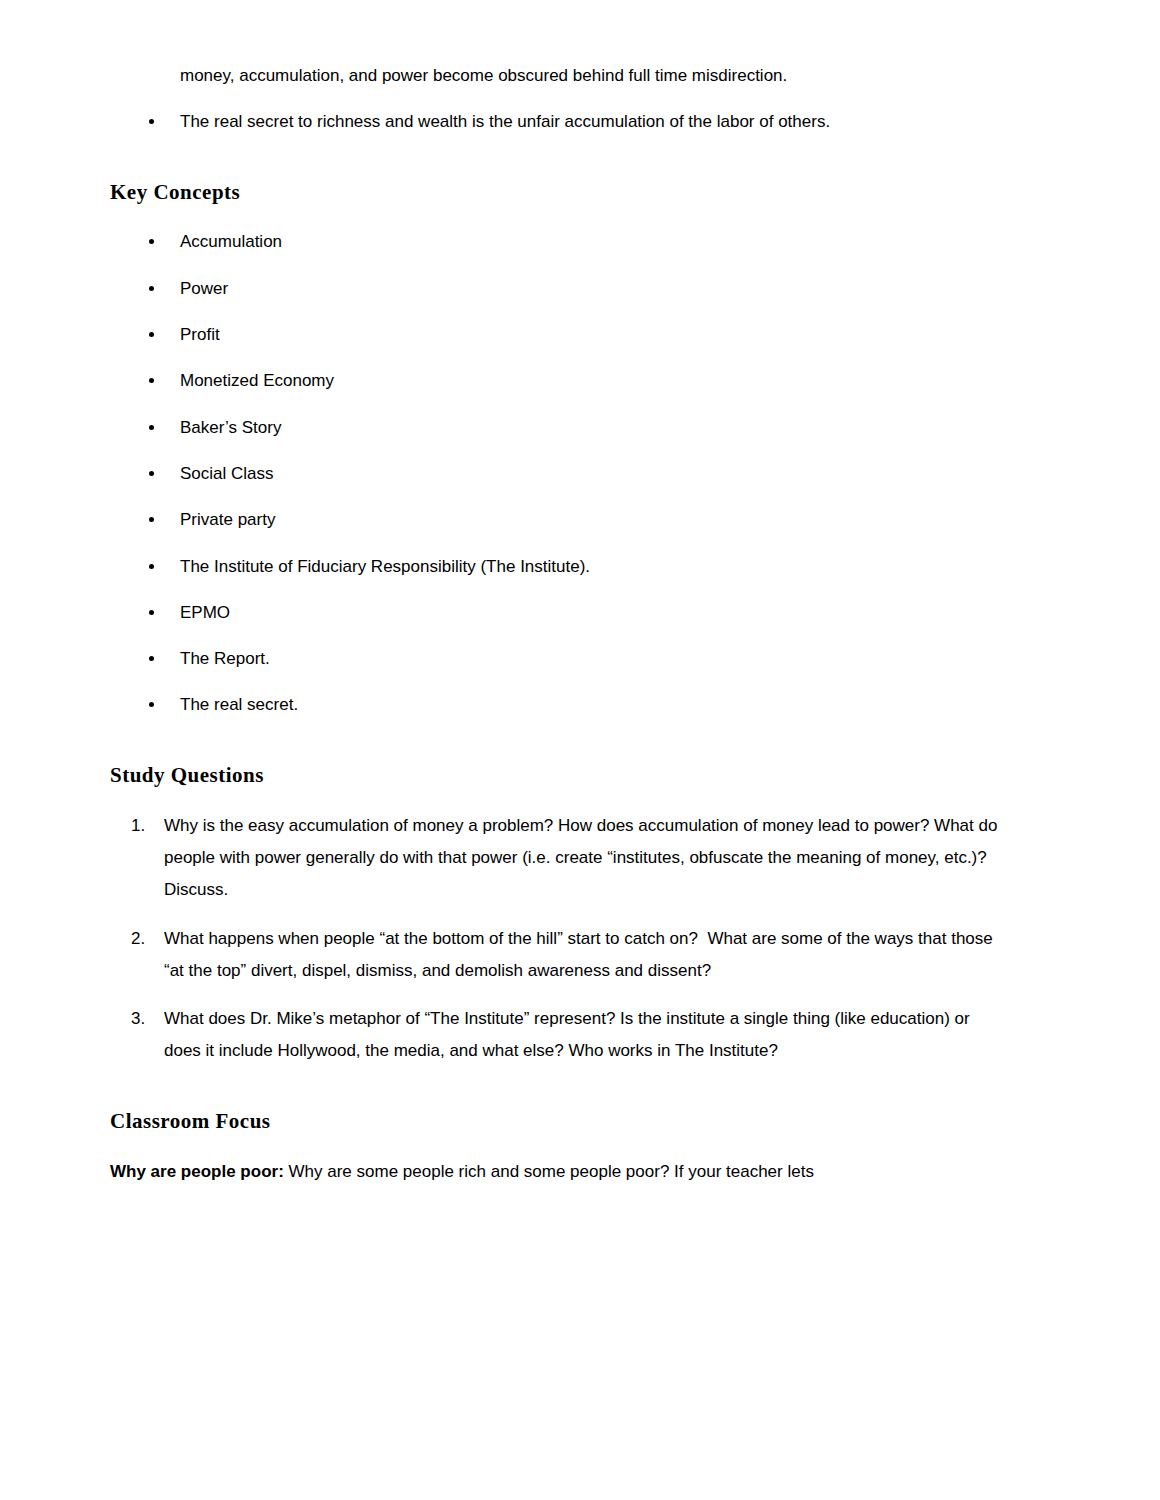money, accumulation, and power become obscured behind full time misdirection.
The real secret to richness and wealth is the unfair accumulation of the labor of others.
Key Concepts
Accumulation
Power
Profit
Monetized Economy
Baker’s Story
Social Class
Private party
The Institute of Fiduciary Responsibility (The Institute).
EPMO
The Report.
The real secret.
Study Questions
Why is the easy accumulation of money a problem? How does accumulation of money lead to power? What do people with power generally do with that power (i.e. create “institutes, obfuscate the meaning of money, etc.)? Discuss.
What happens when people “at the bottom of the hill” start to catch on? What are some of the ways that those “at the top” divert, dispel, dismiss, and demolish awareness and dissent?
What does Dr. Mike’s metaphor of “The Institute” represent? Is the institute a single thing (like education) or does it include Hollywood, the media, and what else? Who works in The Institute?
Classroom Focus
Why are people poor: Why are some people rich and some people poor? If your teacher lets